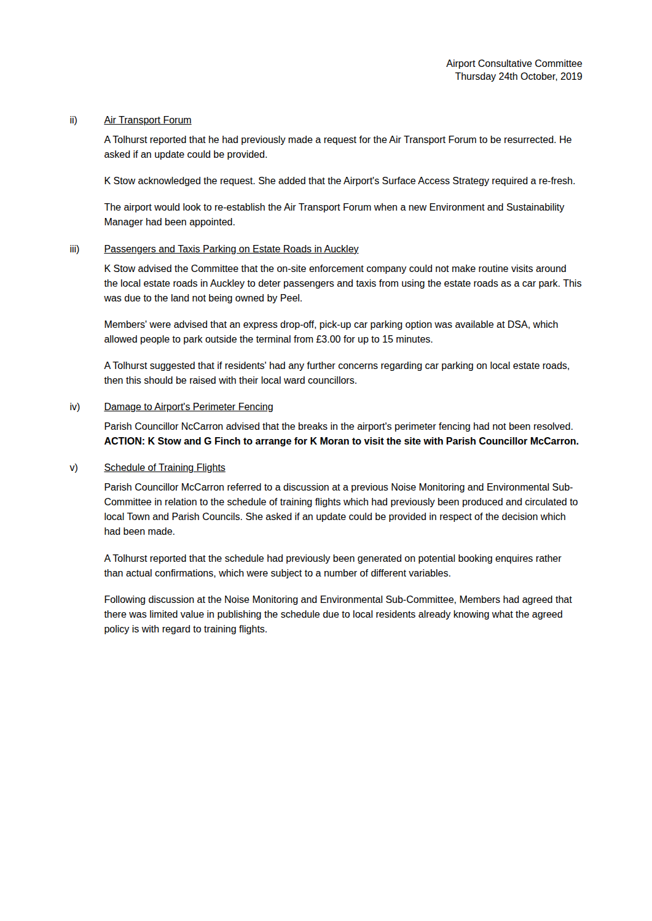Airport Consultative Committee
Thursday 24th October, 2019
ii) Air Transport Forum
A Tolhurst reported that he had previously made a request for the Air Transport Forum to be resurrected. He asked if an update could be provided.
K Stow acknowledged the request. She added that the Airport's Surface Access Strategy required a re-fresh.
The airport would look to re-establish the Air Transport Forum when a new Environment and Sustainability Manager had been appointed.
iii) Passengers and Taxis Parking on Estate Roads in Auckley
K Stow advised the Committee that the on-site enforcement company could not make routine visits around the local estate roads in Auckley to deter passengers and taxis from using the estate roads as a car park. This was due to the land not being owned by Peel.
Members' were advised that an express drop-off, pick-up car parking option was available at DSA, which allowed people to park outside the terminal from £3.00 for up to 15 minutes.
A Tolhurst suggested that if residents' had any further concerns regarding car parking on local estate roads, then this should be raised with their local ward councillors.
iv) Damage to Airport's Perimeter Fencing
Parish Councillor NcCarron advised that the breaks in the airport's perimeter fencing had not been resolved. ACTION: K Stow and G Finch to arrange for K Moran to visit the site with Parish Councillor McCarron.
v) Schedule of Training Flights
Parish Councillor McCarron referred to a discussion at a previous Noise Monitoring and Environmental Sub-Committee in relation to the schedule of training flights which had previously been produced and circulated to local Town and Parish Councils. She asked if an update could be provided in respect of the decision which had been made.
A Tolhurst reported that the schedule had previously been generated on potential booking enquires rather than actual confirmations, which were subject to a number of different variables.
Following discussion at the Noise Monitoring and Environmental Sub-Committee, Members had agreed that there was limited value in publishing the schedule due to local residents already knowing what the agreed policy is with regard to training flights.